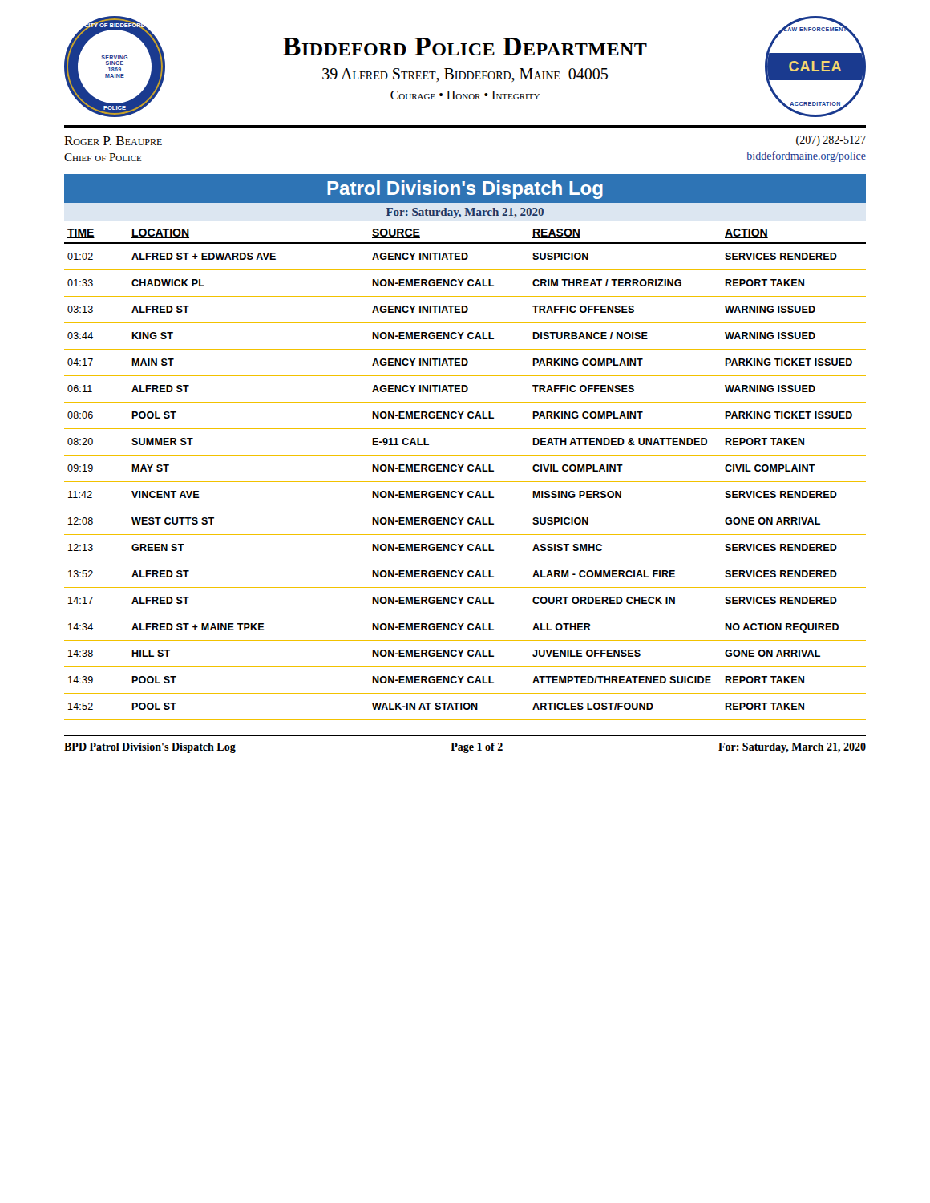CITY OF BIDDEFORD POLICE
SERVING
SINCE
1869
MAINE
Biddeford Police Department
39 Alfred Street, Biddeford, Maine 04005
Courage • Honor • Integrity
LAW ENFORCEMENT
CALEA
ACCREDITATION
Roger P. Beaupre
Chief of Police
(207) 282-5127
biddefordmaine.org/police
Patrol Division's Dispatch Log
For: Saturday, March 21, 2020
| TIME | LOCATION | SOURCE | REASON | ACTION |
| --- | --- | --- | --- | --- |
| 01:02 | ALFRED ST + EDWARDS AVE | AGENCY INITIATED | SUSPICION | SERVICES RENDERED |
| 01:33 | CHADWICK PL | NON-EMERGENCY CALL | CRIM THREAT / TERRORIZING | REPORT TAKEN |
| 03:13 | ALFRED ST | AGENCY INITIATED | TRAFFIC OFFENSES | WARNING ISSUED |
| 03:44 | KING ST | NON-EMERGENCY CALL | DISTURBANCE / NOISE | WARNING ISSUED |
| 04:17 | MAIN ST | AGENCY INITIATED | PARKING COMPLAINT | PARKING TICKET ISSUED |
| 06:11 | ALFRED ST | AGENCY INITIATED | TRAFFIC OFFENSES | WARNING ISSUED |
| 08:06 | POOL ST | NON-EMERGENCY CALL | PARKING COMPLAINT | PARKING TICKET ISSUED |
| 08:20 | SUMMER ST | E-911 CALL | DEATH ATTENDED & UNATTENDED | REPORT TAKEN |
| 09:19 | MAY ST | NON-EMERGENCY CALL | CIVIL COMPLAINT | CIVIL COMPLAINT |
| 11:42 | VINCENT AVE | NON-EMERGENCY CALL | MISSING PERSON | SERVICES RENDERED |
| 12:08 | WEST CUTTS ST | NON-EMERGENCY CALL | SUSPICION | GONE ON ARRIVAL |
| 12:13 | GREEN ST | NON-EMERGENCY CALL | ASSIST SMHC | SERVICES RENDERED |
| 13:52 | ALFRED ST | NON-EMERGENCY CALL | ALARM - COMMERCIAL FIRE | SERVICES RENDERED |
| 14:17 | ALFRED ST | NON-EMERGENCY CALL | COURT ORDERED CHECK IN | SERVICES RENDERED |
| 14:34 | ALFRED ST + MAINE TPKE | NON-EMERGENCY CALL | ALL OTHER | NO ACTION REQUIRED |
| 14:38 | HILL ST | NON-EMERGENCY CALL | JUVENILE OFFENSES | GONE ON ARRIVAL |
| 14:39 | POOL ST | NON-EMERGENCY CALL | ATTEMPTED/THREATENED SUICIDE | REPORT TAKEN |
| 14:52 | POOL ST | WALK-IN AT STATION | ARTICLES LOST/FOUND | REPORT TAKEN |
BPD Patrol Division's Dispatch Log
Page 1 of 2
For: Saturday, March 21, 2020